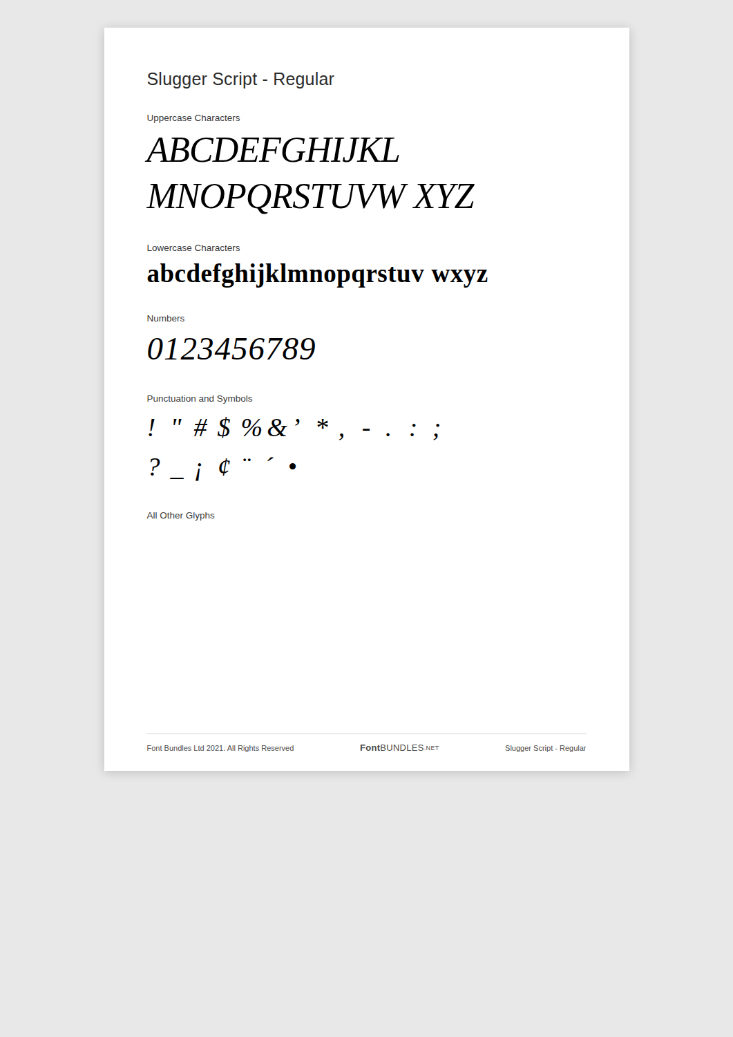Slugger Script - Regular
Uppercase Characters
ABCDEFGHIJKL MNOPQRSTUVW XYZ
Lowercase Characters
abcdefghijklmnopqrstuv wxyz
Numbers
0123456789
Punctuation and Symbols
!"#$%&’*,-.:;
?_¡¢¨´•
All Other Glyphs
Font Bundles Ltd 2021. All Rights Reserved
Font BUNDLES.NET
Slugger Script - Regular